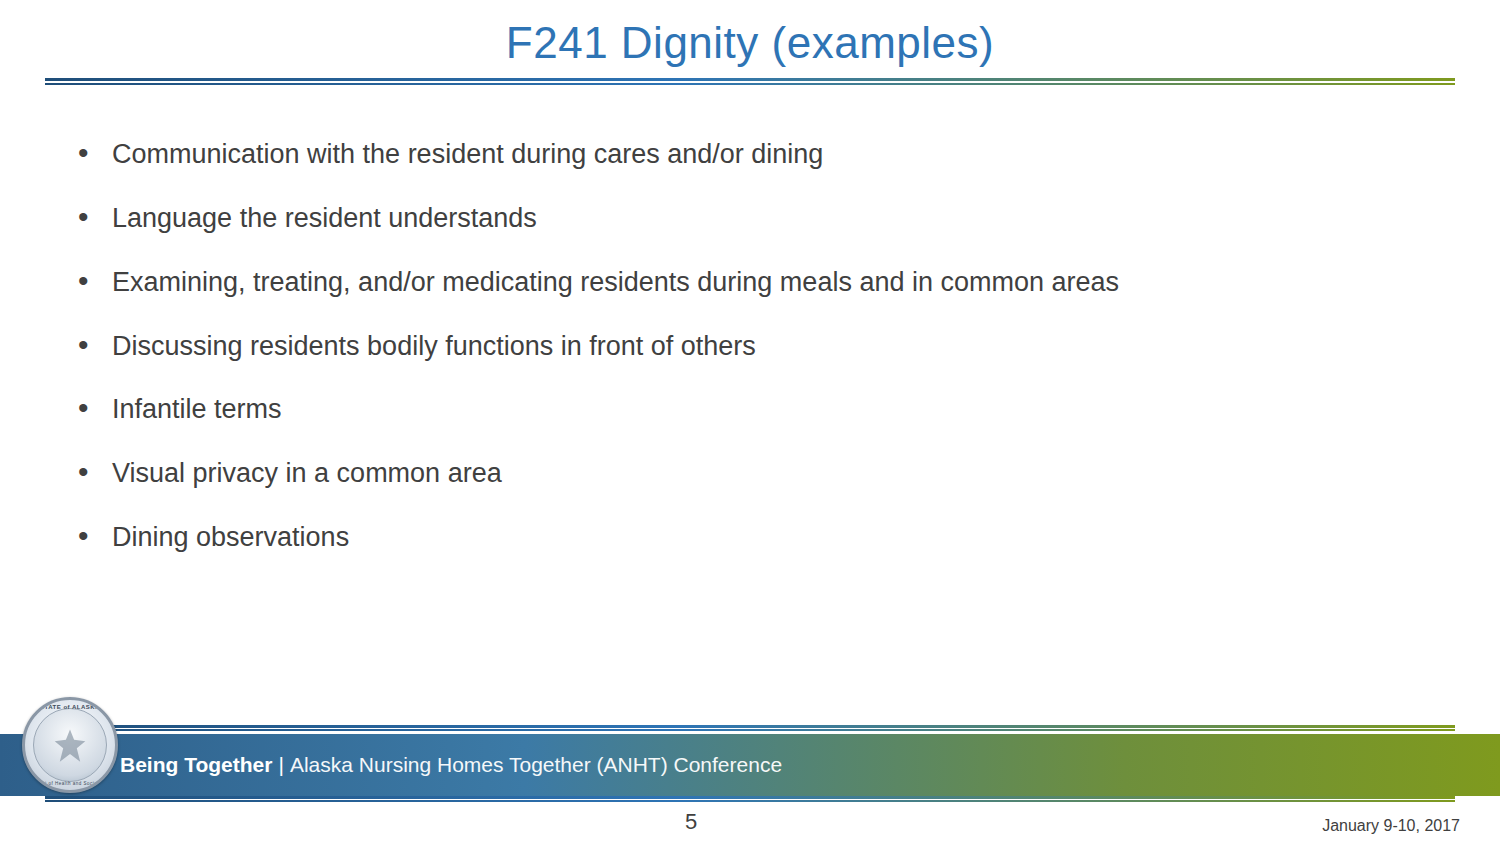F241 Dignity (examples)
Communication with the resident during cares and/or dining
Language the resident understands
Examining, treating, and/or medicating residents during meals and in common areas
Discussing residents bodily functions in front of others
Infantile terms
Visual privacy in a common area
Dining observations
Being Together|Alaska Nursing Homes Together (ANHT) Conference
5
January 9-10, 2017
STATE of ALASKA Department of Health and Social Services